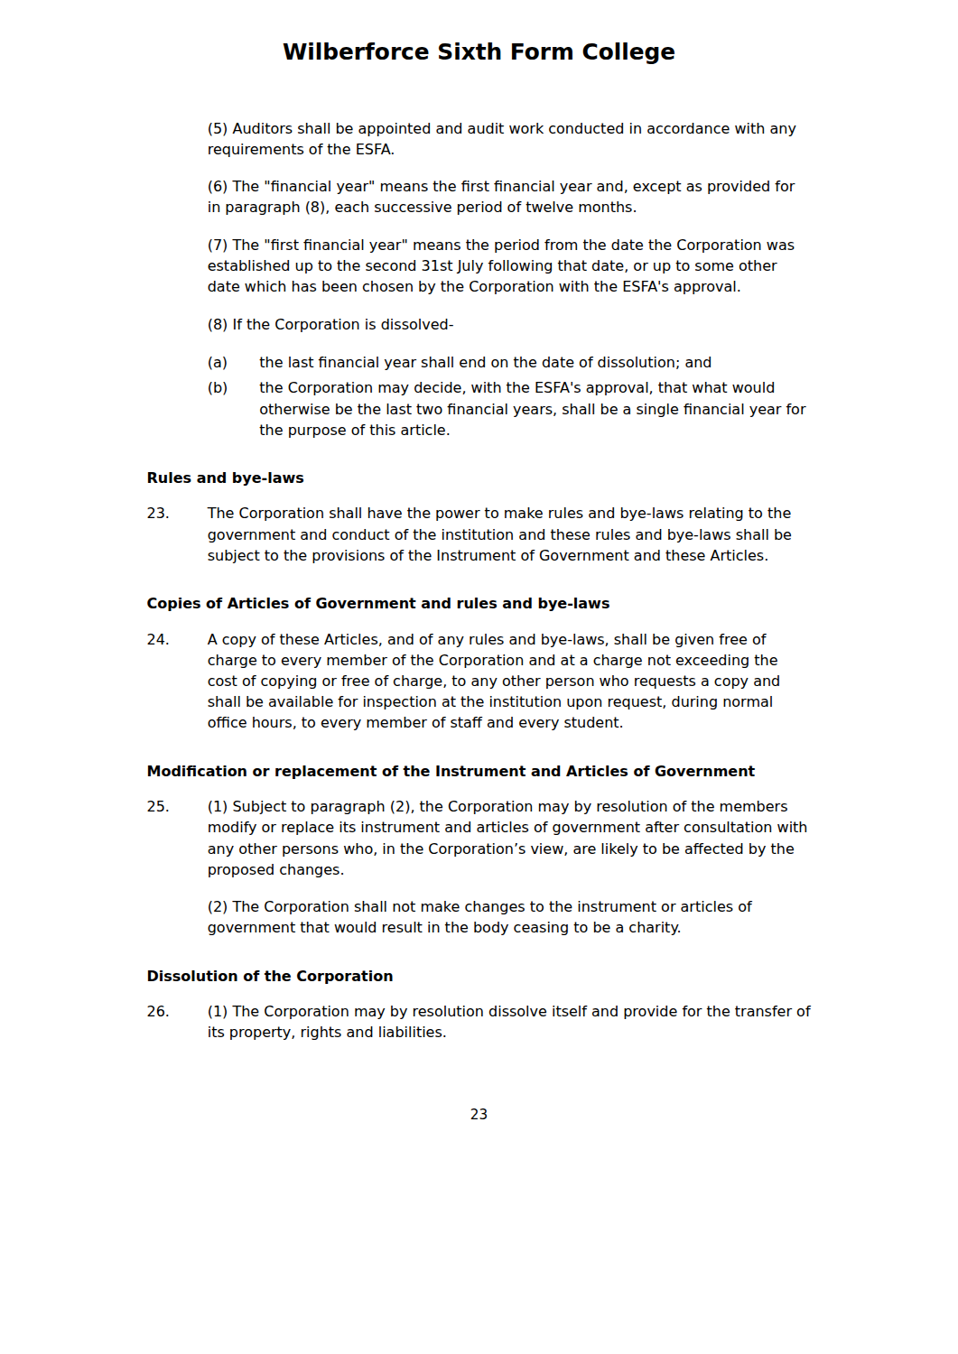Wilberforce Sixth Form College
(5) Auditors shall be appointed and audit work conducted in accordance with any requirements of the ESFA.
(6) The "financial year" means the first financial year and, except as provided for in paragraph (8), each successive period of twelve months.
(7) The "first financial year" means the period from the date the Corporation was established up to the second 31st July following that date, or up to some other date which has been chosen by the Corporation with the ESFA's approval.
(8) If the Corporation is dissolved-
(a) the last financial year shall end on the date of dissolution; and
(b) the Corporation may decide, with the ESFA's approval, that what would otherwise be the last two financial years, shall be a single financial year for the purpose of this article.
Rules and bye-laws
23.
The Corporation shall have the power to make rules and bye-laws relating to the government and conduct of the institution and these rules and bye-laws shall be subject to the provisions of the Instrument of Government and these Articles.
Copies of Articles of Government and rules and bye-laws
24.
A copy of these Articles, and of any rules and bye-laws, shall be given free of charge to every member of the Corporation and at a charge not exceeding the cost of copying or free of charge, to any other person who requests a copy and shall be available for inspection at the institution upon request, during normal office hours, to every member of staff and every student.
Modification or replacement of the Instrument and Articles of Government
25.
(1) Subject to paragraph (2), the Corporation may by resolution of the members modify or replace its instrument and articles of government after consultation with any other persons who, in the Corporation’s view, are likely to be affected by the proposed changes.
(2) The Corporation shall not make changes to the instrument or articles of government that would result in the body ceasing to be a charity.
Dissolution of the Corporation
26.
(1) The Corporation may by resolution dissolve itself and provide for the transfer of its property, rights and liabilities.
23